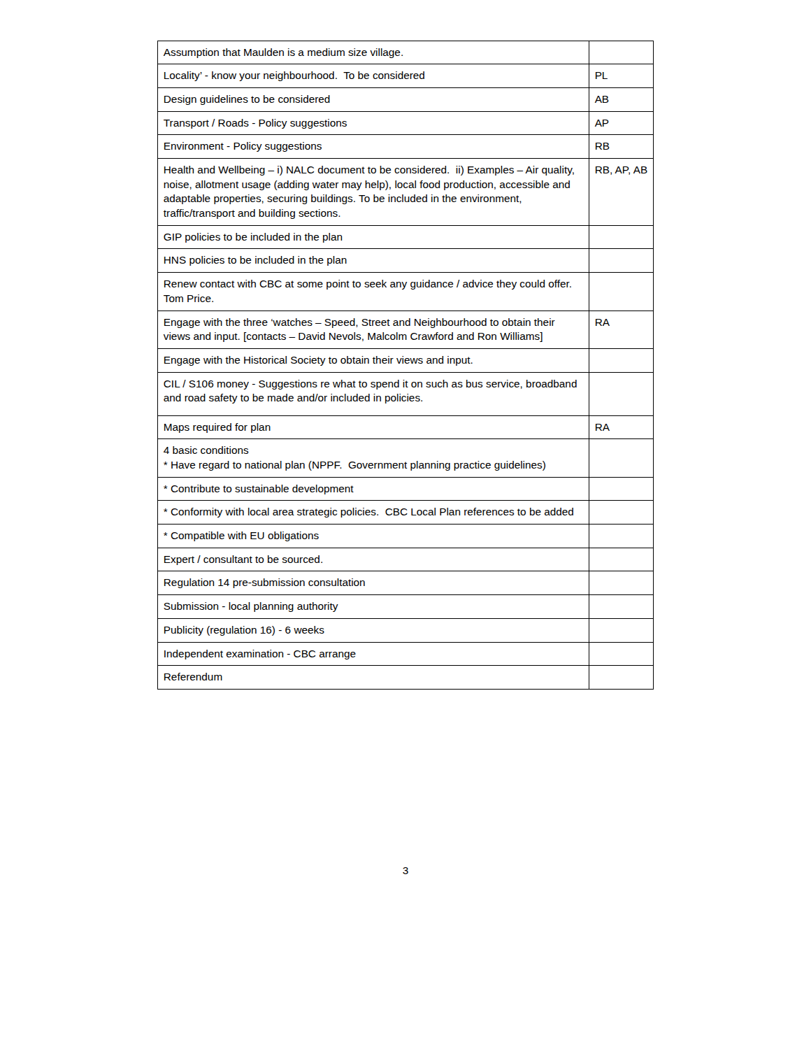| Assumption that Maulden is a medium size village. | |
| Locality’ - know your neighbourhood. To be considered | PL |
| Design guidelines to be considered | AB |
| Transport / Roads - Policy suggestions | AP |
| Environment - Policy suggestions | RB |
| Health and Wellbeing – i) NALC document to be considered. ii) Examples – Air quality, noise, allotment usage (adding water may help), local food production, accessible and adaptable properties, securing buildings. To be included in the environment, traffic/transport and building sections. | RB, AP, AB |
| GIP policies to be included in the plan | |
| HNS policies to be included in the plan | |
| Renew contact with CBC at some point to seek any guidance / advice they could offer. Tom Price. | |
| Engage with the three ‘watches – Speed, Street and Neighbourhood to obtain their views and input. [contacts – David Nevols, Malcolm Crawford and Ron Williams] | RA |
| Engage with the Historical Society to obtain their views and input. | |
| CIL / S106 money - Suggestions re what to spend it on such as bus service, broadband and road safety to be made and/or included in policies. | |
| Maps required for plan | RA |
| 4 basic conditions * Have regard to national plan (NPPF. Government planning practice guidelines) | |
| * Contribute to sustainable development | |
| * Conformity with local area strategic policies. CBC Local Plan references to be added | |
| * Compatible with EU obligations | |
| Expert / consultant to be sourced. | |
| Regulation 14 pre-submission consultation | |
| Submission - local planning authority | |
| Publicity (regulation 16) - 6 weeks | |
| Independent examination - CBC arrange | |
| Referendum | |
3